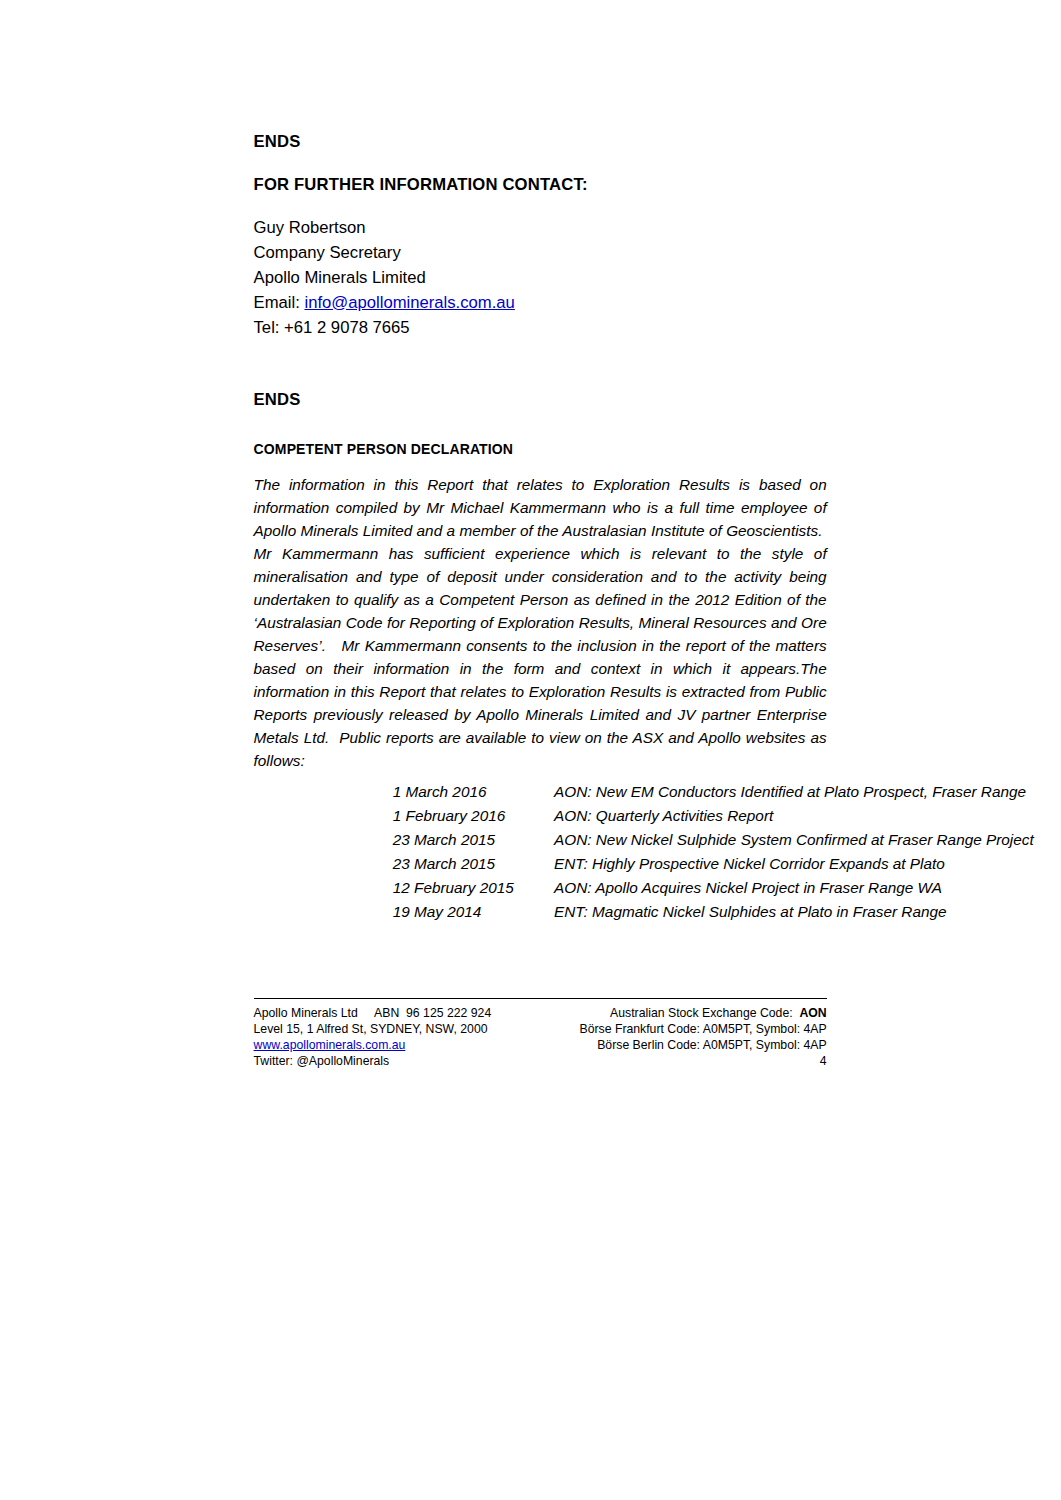ENDS
FOR FURTHER INFORMATION CONTACT:
Guy Robertson
Company Secretary
Apollo Minerals Limited
Email: info@apollominerals.com.au
Tel: +61 2 9078 7665
ENDS
COMPETENT PERSON DECLARATION
The information in this Report that relates to Exploration Results is based on information compiled by Mr Michael Kammermann who is a full time employee of Apollo Minerals Limited and a member of the Australasian Institute of Geoscientists. Mr Kammermann has sufficient experience which is relevant to the style of mineralisation and type of deposit under consideration and to the activity being undertaken to qualify as a Competent Person as defined in the 2012 Edition of the ‘Australasian Code for Reporting of Exploration Results, Mineral Resources and Ore Reserves’. Mr Kammermann consents to the inclusion in the report of the matters based on their information in the form and context in which it appears.The information in this Report that relates to Exploration Results is extracted from Public Reports previously released by Apollo Minerals Limited and JV partner Enterprise Metals Ltd. Public reports are available to view on the ASX and Apollo websites as follows:
| 1 March 2016 | AON: New EM Conductors Identified at Plato Prospect, Fraser Range |
| 1 February 2016 | AON: Quarterly Activities Report |
| 23 March 2015 | AON: New Nickel Sulphide System Confirmed at Fraser Range Project |
| 23 March 2015 | ENT: Highly Prospective Nickel Corridor Expands at Plato |
| 12 February 2015 | AON: Apollo Acquires Nickel Project in Fraser Range WA |
| 19 May 2014 | ENT: Magmatic Nickel Sulphides at Plato in Fraser Range |
Apollo Minerals Ltd ABN 96 125 222 924
Level 15, 1 Alfred St, SYDNEY, NSW, 2000
www.apollominerals.com.au
Twitter: @ApolloMinerals
Australian Stock Exchange Code: AON
Börse Frankfurt Code: A0M5PT, Symbol: 4AP
Börse Berlin Code: A0M5PT, Symbol: 4AP
4